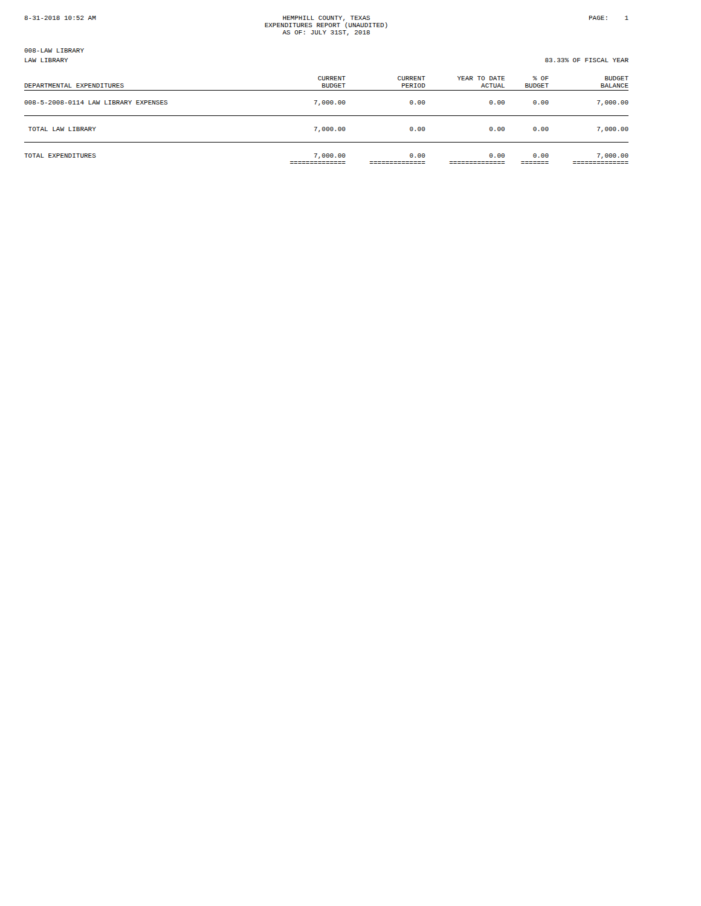8-31-2018 10:52 AM HEMPHILL COUNTY, TEXAS PAGE: 1
EXPENDITURES REPORT (UNAUDITED)
AS OF: JULY 31ST, 2018
008-LAW LIBRARY
LAW LIBRARY 83.33% OF FISCAL YEAR
| | CURRENT | CURRENT | YEAR TO DATE | % OF | BUDGET |
| --- | --- | --- | --- | --- | --- |
| DEPARTMENTAL EXPENDITURES | BUDGET | PERIOD | ACTUAL | BUDGET | BALANCE |
| 008-5-2008-0114 LAW LIBRARY EXPENSES | 7,000.00 | 0.00 | 0.00 | 0.00 | 7,000.00 |
| TOTAL LAW LIBRARY | 7,000.00 | 0.00 | 0.00 | 0.00 | 7,000.00 |
| TOTAL EXPENDITURES | 7,000.00 | 0.00 | 0.00 | 0.00 | 7,000.00 |
| | ============== | ============== | ============== | ======= | ============== |